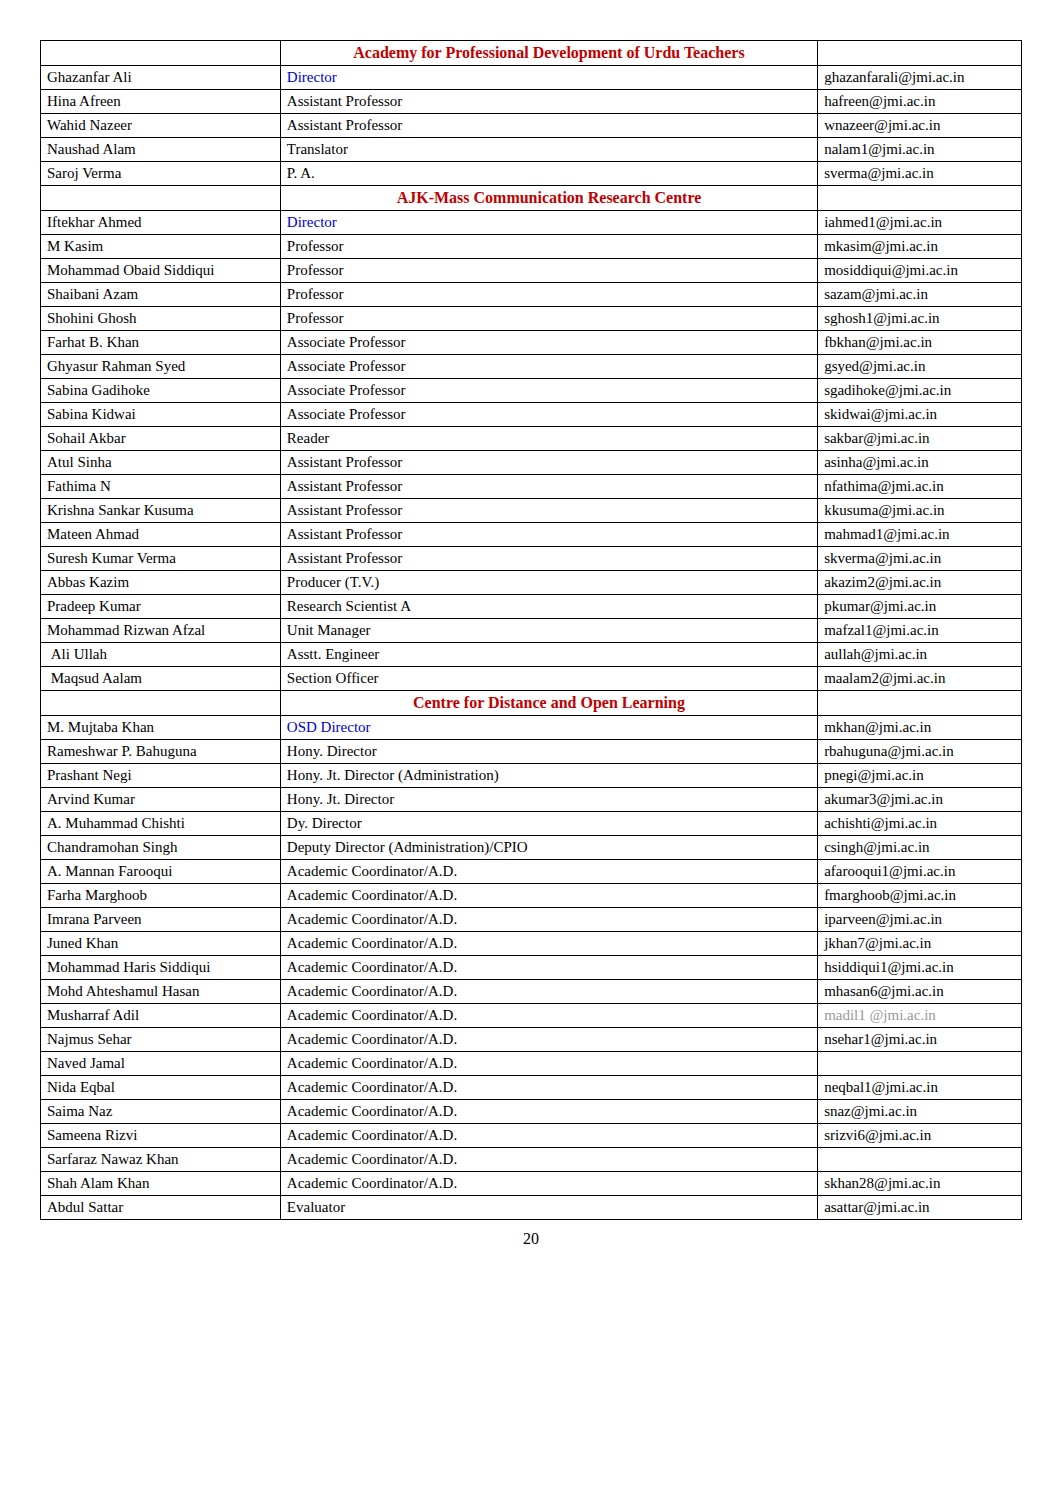| | Academy for Professional Development of Urdu Teachers | |
| Ghazanfar Ali | Director | ghazanfarali@jmi.ac.in |
| Hina Afreen | Assistant Professor | hafreen@jmi.ac.in |
| Wahid Nazeer | Assistant Professor | wnazeer@jmi.ac.in |
| Naushad Alam | Translator | nalam1@jmi.ac.in |
| Saroj Verma | P. A. | sverma@jmi.ac.in |
| | AJK-Mass Communication Research Centre | |
| Iftekhar Ahmed | Director | iahmed1@jmi.ac.in |
| M Kasim | Professor | mkasim@jmi.ac.in |
| Mohammad Obaid Siddiqui | Professor | mosiddiqui@jmi.ac.in |
| Shaibani Azam | Professor | sazam@jmi.ac.in |
| Shohini Ghosh | Professor | sghosh1@jmi.ac.in |
| Farhat B. Khan | Associate Professor | fbkhan@jmi.ac.in |
| Ghyasur Rahman Syed | Associate Professor | gsyed@jmi.ac.in |
| Sabina Gadihoke | Associate Professor | sgadihoke@jmi.ac.in |
| Sabina Kidwai | Associate Professor | skidwai@jmi.ac.in |
| Sohail Akbar | Reader | sakbar@jmi.ac.in |
| Atul Sinha | Assistant Professor | asinha@jmi.ac.in |
| Fathima N | Assistant Professor | nfathima@jmi.ac.in |
| Krishna Sankar Kusuma | Assistant Professor | kkusuma@jmi.ac.in |
| Mateen Ahmad | Assistant Professor | mahmad1@jmi.ac.in |
| Suresh Kumar Verma | Assistant Professor | skverma@jmi.ac.in |
| Abbas Kazim | Producer (T.V.) | akazim2@jmi.ac.in |
| Pradeep Kumar | Research Scientist A | pkumar@jmi.ac.in |
| Mohammad Rizwan Afzal | Unit Manager | mafzal1@jmi.ac.in |
| Ali Ullah | Asstt. Engineer | aullah@jmi.ac.in |
| Maqsud Aalam | Section Officer | maalam2@jmi.ac.in |
| | Centre for Distance and Open Learning | |
| M. Mujtaba Khan | OSD Director | mkhan@jmi.ac.in |
| Rameshwar P. Bahuguna | Hony. Director | rbahuguna@jmi.ac.in |
| Prashant Negi | Hony. Jt. Director (Administration) | pnegi@jmi.ac.in |
| Arvind Kumar | Hony. Jt. Director | akumar3@jmi.ac.in |
| A. Muhammad Chishti | Dy. Director | achishti@jmi.ac.in |
| Chandramohan Singh | Deputy Director (Administration)/CPIO | csingh@jmi.ac.in |
| A. Mannan Farooqui | Academic Coordinator/A.D. | afarooqui1@jmi.ac.in |
| Farha Marghoob | Academic Coordinator/A.D. | fmarghoob@jmi.ac.in |
| Imrana Parveen | Academic Coordinator/A.D. | iparveen@jmi.ac.in |
| Juned Khan | Academic Coordinator/A.D. | jkhan7@jmi.ac.in |
| Mohammad Haris Siddiqui | Academic Coordinator/A.D. | hsiddiqui1@jmi.ac.in |
| Mohd Ahteshamul Hasan | Academic Coordinator/A.D. | mhasan6@jmi.ac.in |
| Musharraf Adil | Academic Coordinator/A.D. | madil1 @jmi.ac.in |
| Najmus Sehar | Academic Coordinator/A.D. | nsehar1@jmi.ac.in |
| Naved Jamal | Academic Coordinator/A.D. | |
| Nida Eqbal | Academic Coordinator/A.D. | neqbal1@jmi.ac.in |
| Saima Naz | Academic Coordinator/A.D. | snaz@jmi.ac.in |
| Sameena Rizvi | Academic Coordinator/A.D. | srizvi6@jmi.ac.in |
| Sarfaraz Nawaz Khan | Academic Coordinator/A.D. | |
| Shah Alam Khan | Academic Coordinator/A.D. | skhan28@jmi.ac.in |
| Abdul Sattar | Evaluator | asattar@jmi.ac.in |
20